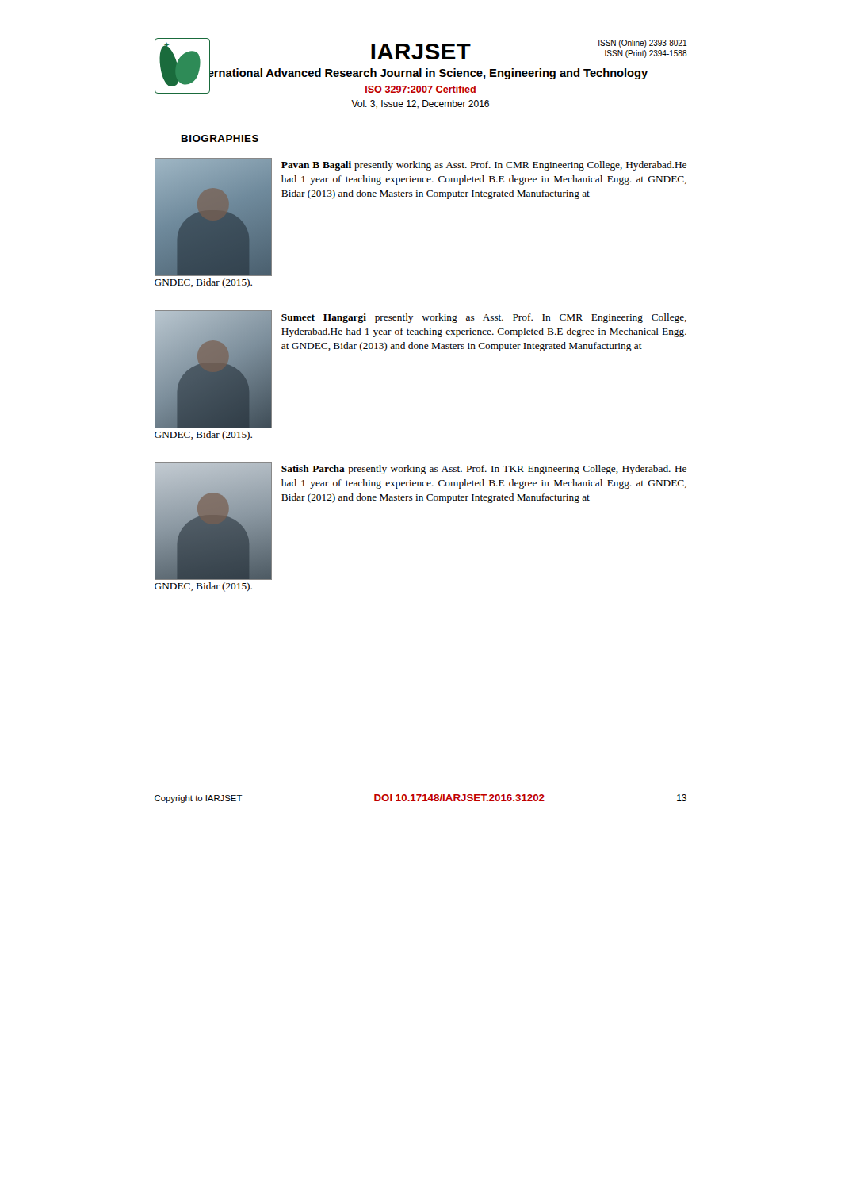✦
ISSN (Online) 2393-8021
ISSN (Print) 2394-1588
IARJSET
International Advanced Research Journal in Science, Engineering and Technology
ISO 3297:2007 Certified
Vol. 3, Issue 12, December 2016
BIOGRAPHIES
Pavan B Bagali presently working as Asst. Prof. In CMR Engineering College, Hyderabad.He had 1 year of teaching experience. Completed B.E degree in Mechanical Engg. at GNDEC, Bidar (2013) and done Masters in Computer Integrated Manufacturing at
GNDEC, Bidar (2015).
Sumeet Hangargi presently working as Asst. Prof. In CMR Engineering College, Hyderabad.He had 1 year of teaching experience. Completed B.E degree in Mechanical Engg. at GNDEC, Bidar (2013) and done Masters in Computer Integrated Manufacturing at
GNDEC, Bidar (2015).
Satish Parcha presently working as Asst. Prof. In TKR Engineering College, Hyderabad. He had 1 year of teaching experience. Completed B.E degree in Mechanical Engg. at GNDEC, Bidar (2012) and done Masters in Computer Integrated Manufacturing at
GNDEC, Bidar (2015).
Copyright to IARJSET DOI 10.17148/IARJSET.2016.31202 13